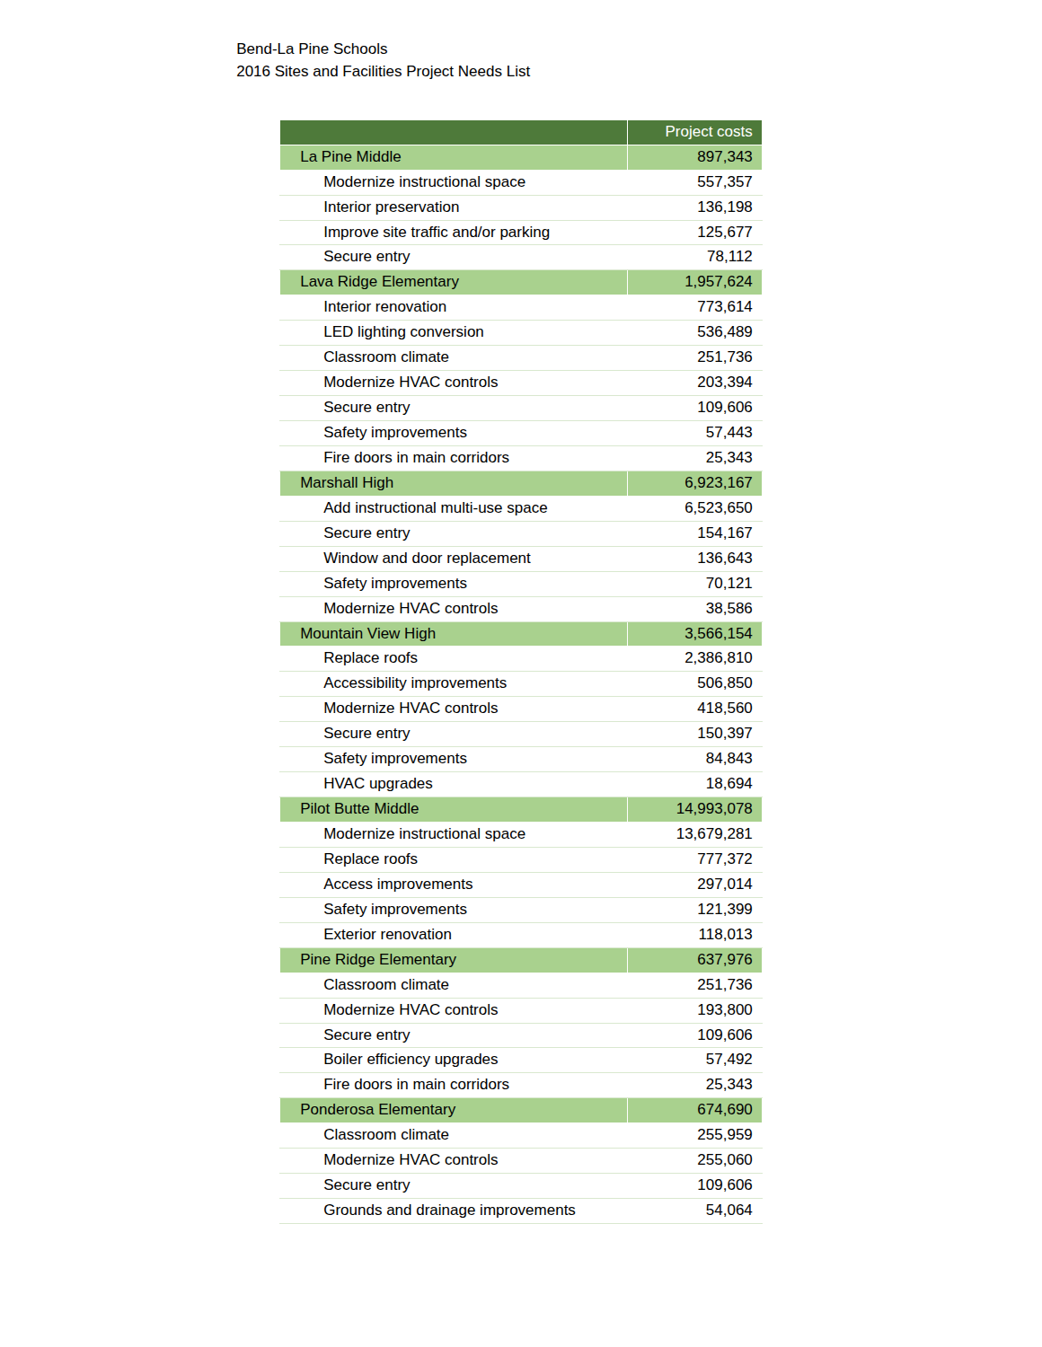Bend-La Pine Schools
2016 Sites and Facilities Project Needs List
| | Project costs |
| --- | --- |
| La Pine Middle | 897,343 |
| Modernize instructional space | 557,357 |
| Interior preservation | 136,198 |
| Improve site traffic and/or parking | 125,677 |
| Secure entry | 78,112 |
| Lava Ridge Elementary | 1,957,624 |
| Interior renovation | 773,614 |
| LED lighting conversion | 536,489 |
| Classroom climate | 251,736 |
| Modernize HVAC controls | 203,394 |
| Secure entry | 109,606 |
| Safety improvements | 57,443 |
| Fire doors in main corridors | 25,343 |
| Marshall High | 6,923,167 |
| Add instructional multi-use space | 6,523,650 |
| Secure entry | 154,167 |
| Window and door replacement | 136,643 |
| Safety improvements | 70,121 |
| Modernize HVAC controls | 38,586 |
| Mountain View High | 3,566,154 |
| Replace roofs | 2,386,810 |
| Accessibility improvements | 506,850 |
| Modernize HVAC controls | 418,560 |
| Secure entry | 150,397 |
| Safety improvements | 84,843 |
| HVAC upgrades | 18,694 |
| Pilot Butte Middle | 14,993,078 |
| Modernize instructional space | 13,679,281 |
| Replace roofs | 777,372 |
| Access improvements | 297,014 |
| Safety improvements | 121,399 |
| Exterior renovation | 118,013 |
| Pine Ridge Elementary | 637,976 |
| Classroom climate | 251,736 |
| Modernize HVAC controls | 193,800 |
| Secure entry | 109,606 |
| Boiler efficiency upgrades | 57,492 |
| Fire doors in main corridors | 25,343 |
| Ponderosa Elementary | 674,690 |
| Classroom climate | 255,959 |
| Modernize HVAC controls | 255,060 |
| Secure entry | 109,606 |
| Grounds and drainage improvements | 54,064 |